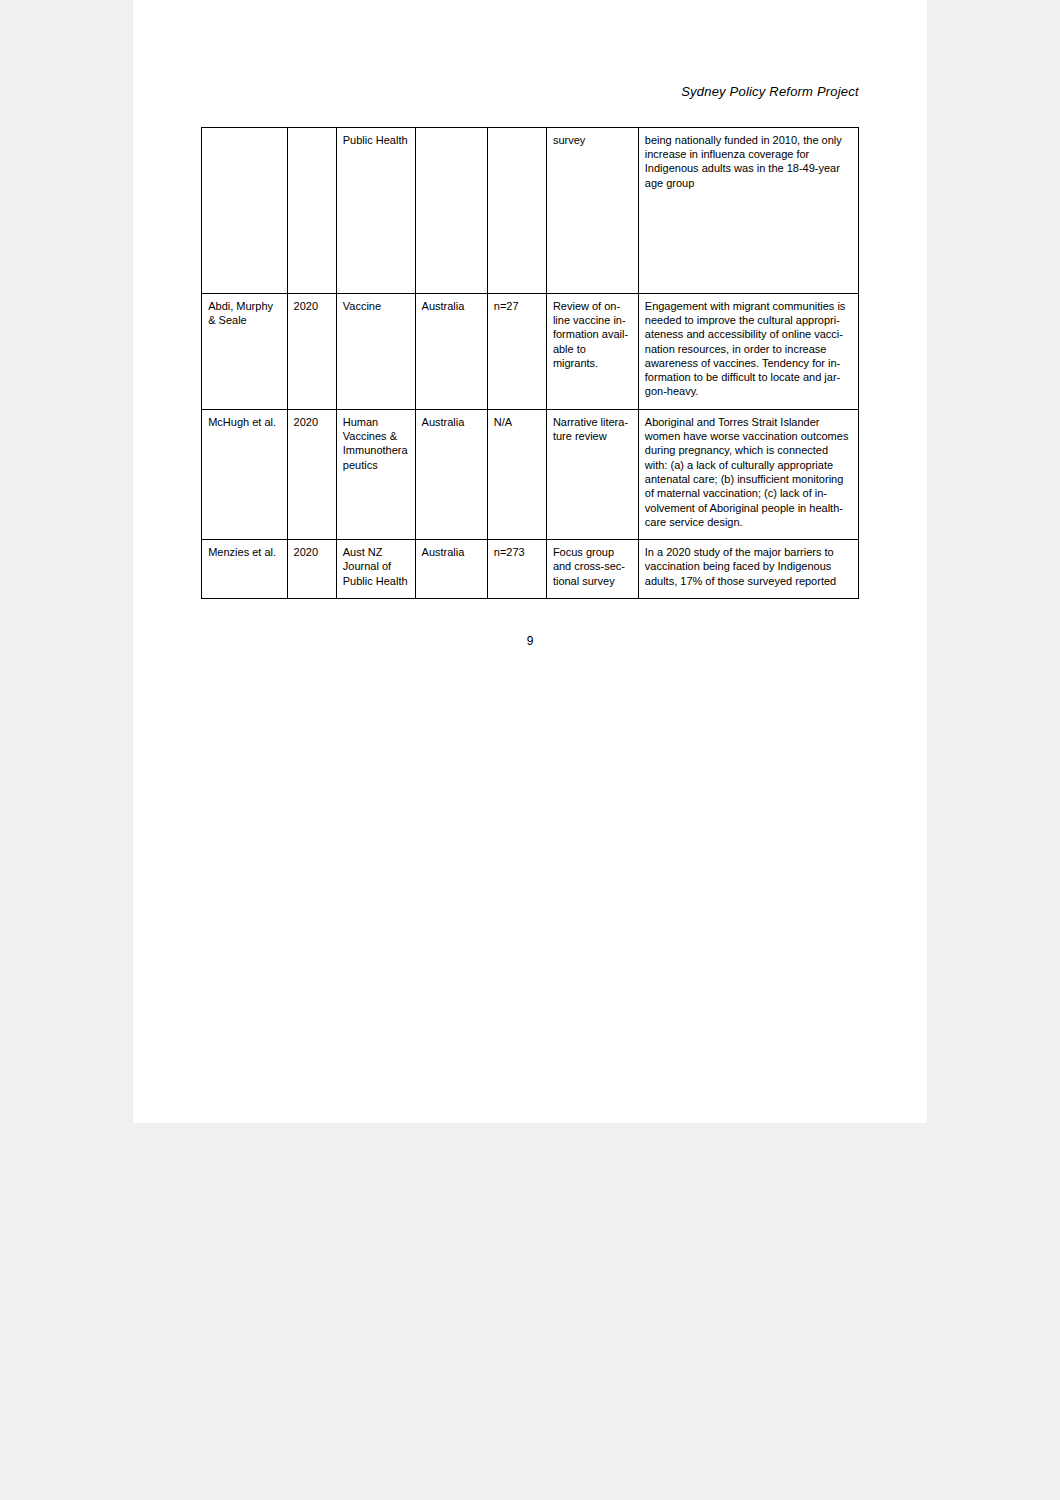Sydney Policy Reform Project
| | | Public Health | | | survey | being nationally funded in 2010, the only increase in influenza coverage for Indigenous adults was in the 18-49-year age group |
| Abdi, Murphy & Seale | 2020 | Vaccine | Australia | n=27 | Review of online vaccine information available to migrants. | Engagement with migrant communities is needed to improve the cultural appropriateness and accessibility of online vaccination resources, in order to increase awareness of vaccines. Tendency for information to be difficult to locate and jargon-heavy. |
| McHugh et al. | 2020 | Human Vaccines & Immunotherapeutics | Australia | N/A | Narrative literature review | Aboriginal and Torres Strait Islander women have worse vaccination outcomes during pregnancy, which is connected with: (a) a lack of culturally appropriate antenatal care; (b) insufficient monitoring of maternal vaccination; (c) lack of involvement of Aboriginal people in healthcare service design. |
| Menzies et al. | 2020 | Aust NZ Journal of Public Health | Australia | n=273 | Focus group and cross-sectional survey | In a 2020 study of the major barriers to vaccination being faced by Indigenous adults, 17% of those surveyed reported |
9